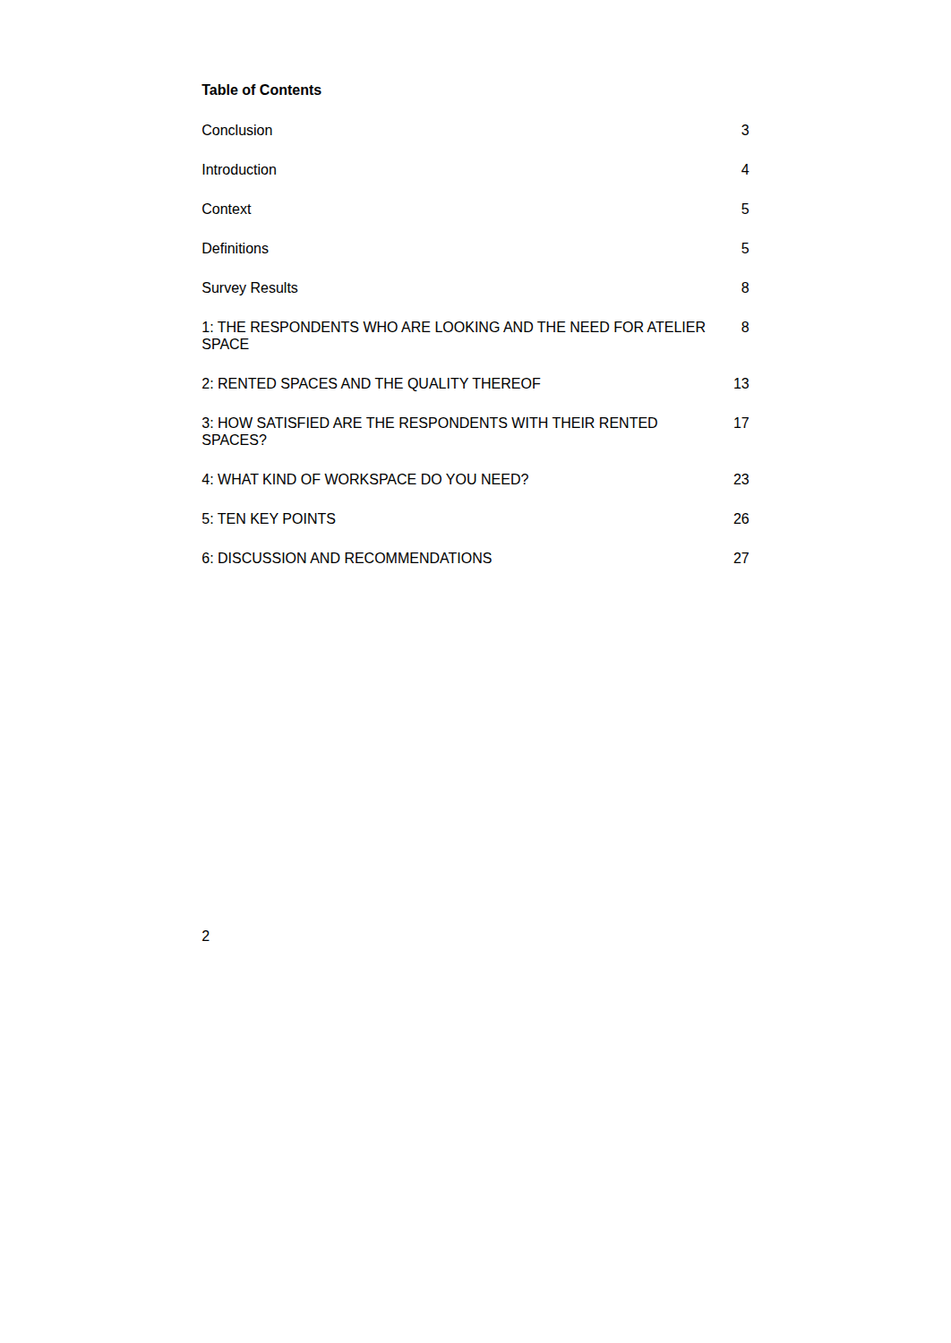Table of Contents
Conclusion 3
Introduction 4
Context 5
Definitions 5
Survey Results 8
1: THE RESPONDENTS WHO ARE LOOKING AND THE NEED FOR ATELIER SPACE 8
2: RENTED SPACES AND THE QUALITY THEREOF 13
3: HOW SATISFIED ARE THE RESPONDENTS WITH THEIR RENTED SPACES? 17
4: WHAT KIND OF WORKSPACE DO YOU NEED? 23
5: TEN KEY POINTS 26
6: DISCUSSION AND RECOMMENDATIONS 27
2